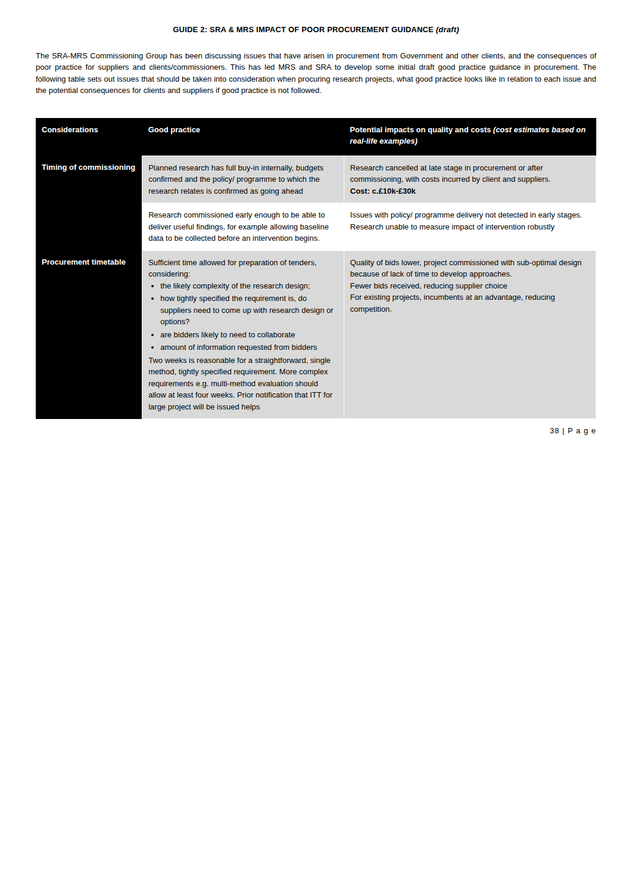GUIDE 2: SRA & MRS IMPACT OF POOR PROCUREMENT GUIDANCE (draft)
The SRA-MRS Commissioning Group has been discussing issues that have arisen in procurement from Government and other clients, and the consequences of poor practice for suppliers and clients/commissioners. This has led MRS and SRA to develop some initial draft good practice guidance in procurement. The following table sets out issues that should be taken into consideration when procuring research projects, what good practice looks like in relation to each issue and the potential consequences for clients and suppliers if good practice is not followed.
| Considerations | Good practice | Potential impacts on quality and costs (cost estimates based on real-life examples) |
| --- | --- | --- |
| Timing of commissioning | Planned research has full buy-in internally, budgets confirmed and the policy/ programme to which the research relates is confirmed as going ahead | Research cancelled at late stage in procurement or after commissioning, with costs incurred by client and suppliers. Cost: c.£10k-£30k |
| Research commissioned early enough to be able to deliver useful findings, for example allowing baseline data to be collected before an intervention begins. | Issues with policy/ programme delivery not detected in early stages. Research unable to measure impact of intervention robustly |
| Procurement timetable | Sufficient time allowed for preparation of tenders, considering: the likely complexity of the research design; how tightly specified the requirement is, do suppliers need to come up with research design or options? are bidders likely to need to collaborate amount of information requested from bidders Two weeks is reasonable for a straightforward, single method, tightly specified requirement. More complex requirements e.g. multi-method evaluation should allow at least four weeks. Prior notification that ITT for large project will be issued helps | Quality of bids lower, project commissioned with sub-optimal design because of lack of time to develop approaches. Fewer bids received, reducing supplier choice For existing projects, incumbents at an advantage, reducing competition. |
38 | P a g e